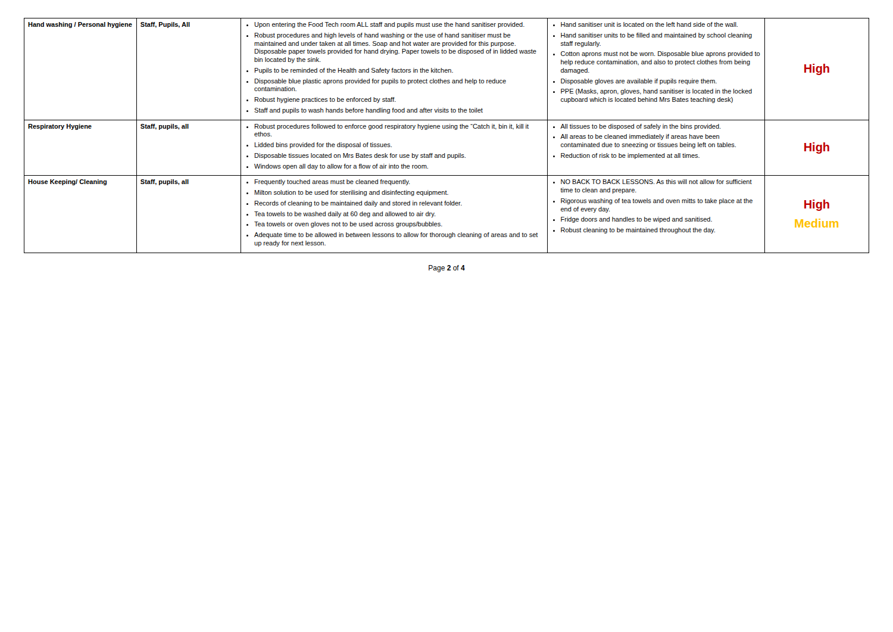| Hand washing / Personal hygiene | Staff, Pupils, All | Upon entering the Food Tech room ALL staff and pupils must use the hand sanitiser provided. Robust procedures and high levels of hand washing or the use of hand sanitiser must be maintained and under taken at all times. Soap and hot water are provided for this purpose. Disposable paper towels provided for hand drying. Paper towels to be disposed of in lidded waste bin located by the sink. Pupils to be reminded of the Health and Safety factors in the kitchen. Disposable blue plastic aprons provided for pupils to protect clothes and help to reduce contamination. Robust hygiene practices to be enforced by staff. Staff and pupils to wash hands before handling food and after visits to the toilet | Hand sanitiser unit is located on the left hand side of the wall. Hand sanitiser units to be filled and maintained by school cleaning staff regularly. Cotton aprons must not be worn. Disposable blue aprons provided to help reduce contamination, and also to protect clothes from being damaged. Disposable gloves are available if pupils require them. PPE (Masks, apron, gloves, hand sanitiser is located in the locked cupboard which is located behind Mrs Bates teaching desk) | High |
| Respiratory Hygiene | Staff, pupils, all | Robust procedures followed to enforce good respiratory hygiene using the “Catch it, bin it, kill it ethos. Lidded bins provided for the disposal of tissues. Disposable tissues located on Mrs Bates desk for use by staff and pupils. Windows open all day to allow for a flow of air into the room. | All tissues to be disposed of safely in the bins provided. All areas to be cleaned immediately if areas have been contaminated due to sneezing or tissues being left on tables. Reduction of risk to be implemented at all times. | High |
| House Keeping/ Cleaning | Staff, pupils, all | Frequently touched areas must be cleaned frequently. Milton solution to be used for sterilising and disinfecting equipment. Records of cleaning to be maintained daily and stored in relevant folder. Tea towels to be washed daily at 60 deg and allowed to air dry. Tea towels or oven gloves not to be used across groups/bubbles. Adequate time to be allowed in between lessons to allow for thorough cleaning of areas and to set up ready for next lesson. | NO BACK TO BACK LESSONS. As this will not allow for sufficient time to clean and prepare. Rigorous washing of tea towels and oven mitts to take place at the end of every day. Fridge doors and handles to be wiped and sanitised. Robust cleaning to be maintained throughout the day. | High Medium |
Page 2 of 4